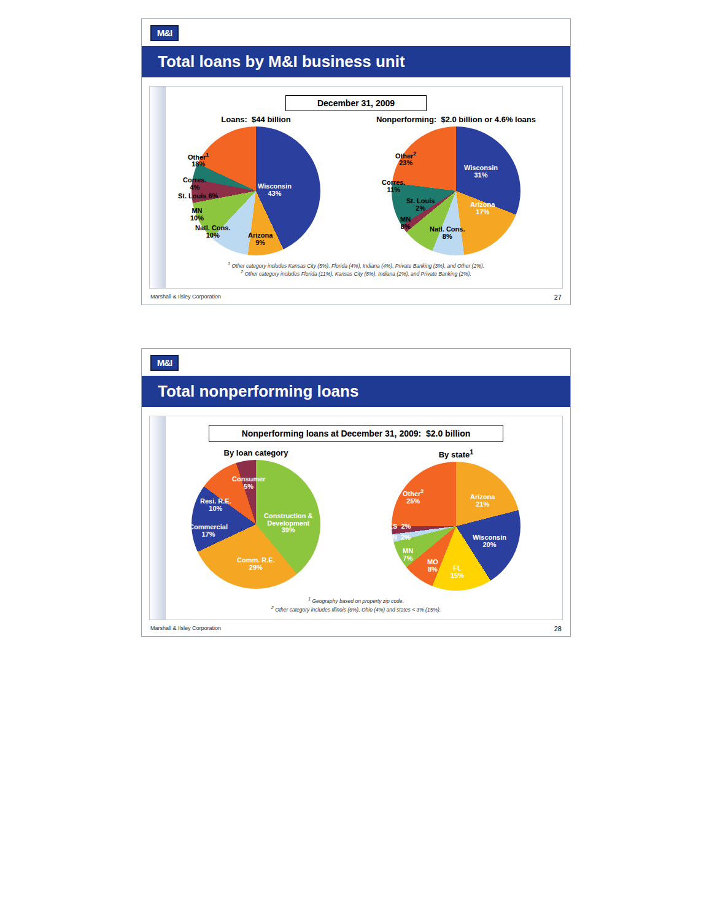M&I
Total loans by M&I business unit
December 31, 2009
Loans: $44 billion
Other1
18% Corres.
4% St. Louis 6% MN
10% Natl. Cons.
10% Wisconsin
43% Arizona
9%
Nonperforming: $2.0 billion or 4.6% loans
Other2
23% Corres.
11% St. Louis
2% MN
8% Natl. Cons.
8% Wisconsin
31% Arizona
17%
1 Other category includes Kansas City (5%), Florida (4%), Indiana (4%), Private Banking (3%), and Other (2%).
2 Other category includes Florida (11%), Kansas City (8%), Indiana (2%), and Private Banking (2%).
Marshall & Ilsley Corporation 27
M&I
Total nonperforming loans
Nonperforming loans at December 31, 2009: $2.0 billion
By loan category
Construction &
Development
39% Comm. R.E.
29% Commercial
17% Resi. R.E.
10% Consumer
5%
By state1
Arizona
21% Wisconsin
20% FL
15% MO
8% MN
7% IN 2% KS 2% Other2
25%
1 Geography based on property zip code.
2 Other category includes Illinois (6%), Ohio (4%) and states < 3% (15%).
Marshall & Ilsley Corporation 28